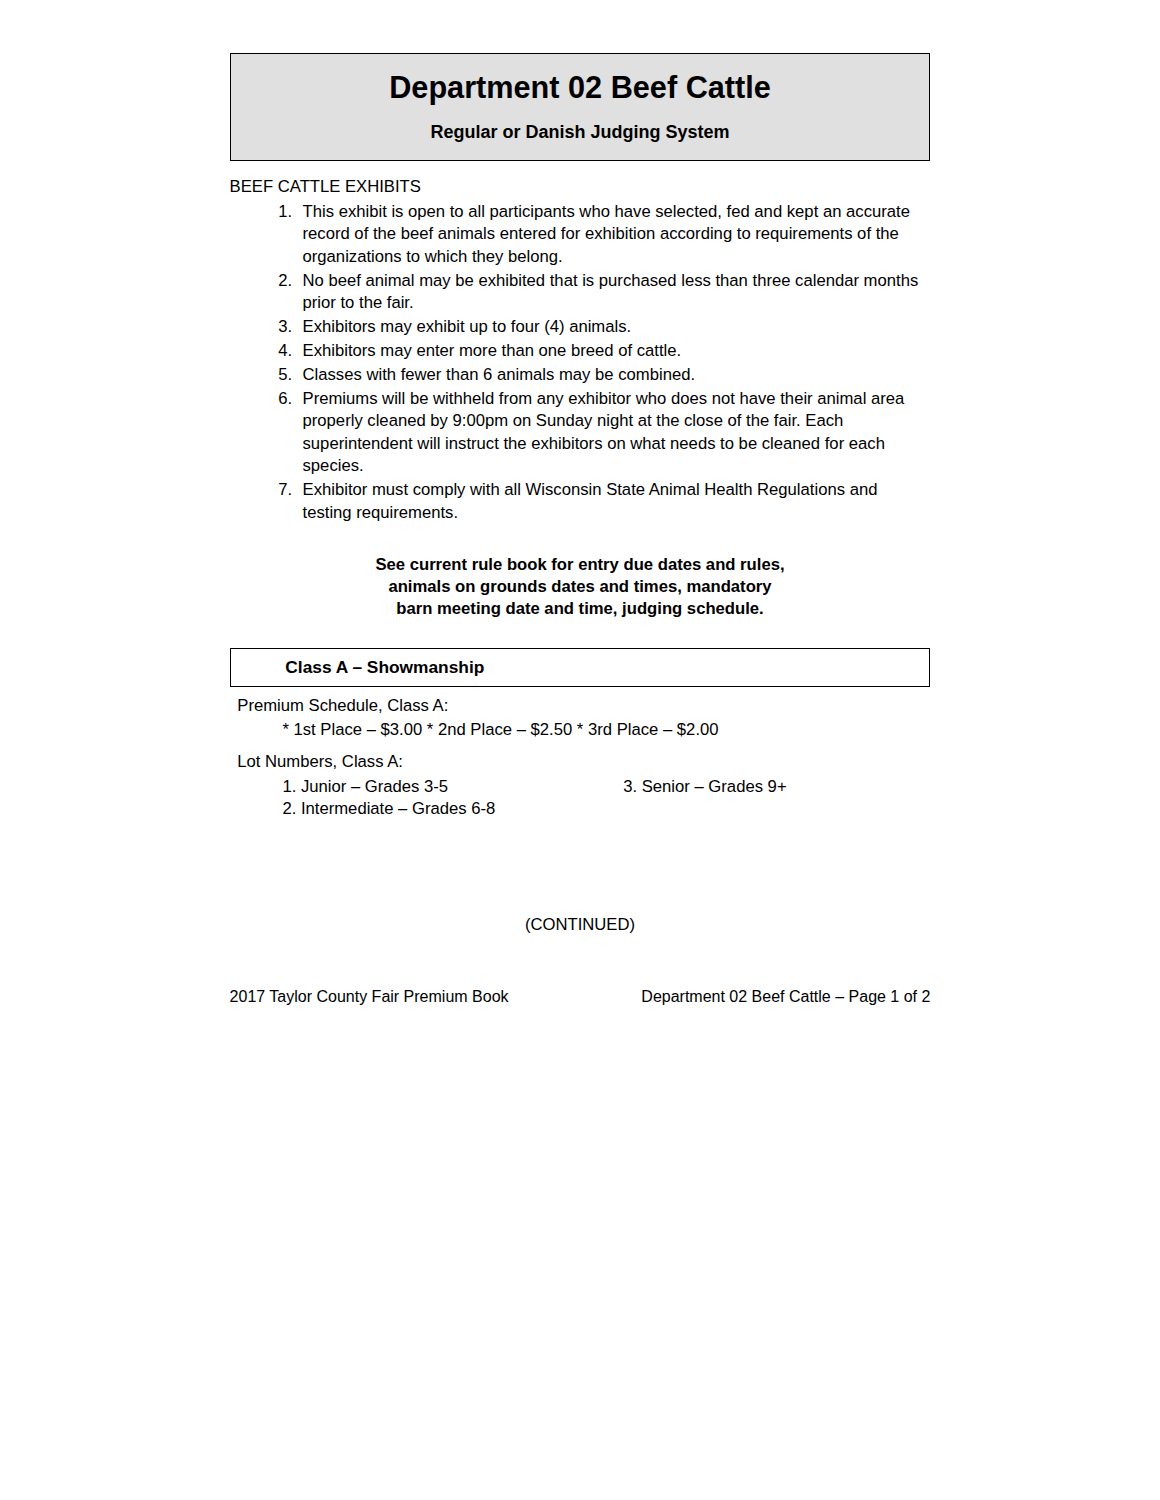Department 02 Beef Cattle
Regular or Danish Judging System
BEEF CATTLE EXHIBITS
This exhibit is open to all participants who have selected, fed and kept an accurate record of the beef animals entered for exhibition according to requirements of the organizations to which they belong.
No beef animal may be exhibited that is purchased less than three calendar months prior to the fair.
Exhibitors may exhibit up to four (4) animals.
Exhibitors may enter more than one breed of cattle.
Classes with fewer than 6 animals may be combined.
Premiums will be withheld from any exhibitor who does not have their animal area properly cleaned by 9:00pm on Sunday night at the close of the fair. Each superintendent will instruct the exhibitors on what needs to be cleaned for each species.
Exhibitor must comply with all Wisconsin State Animal Health Regulations and testing requirements.
See current rule book for entry due dates and rules,
animals on grounds dates and times, mandatory
barn meeting date and time, judging schedule.
Class A – Showmanship
Premium Schedule, Class A:
* 1st Place – $3.00 * 2nd Place – $2.50 * 3rd Place – $2.00
Lot Numbers, Class A:
1. Junior – Grades 3-5
3. Senior – Grades 9+
2. Intermediate – Grades 6-8
(CONTINUED)
2017 Taylor County Fair Premium Book Department 02 Beef Cattle – Page 1 of 2